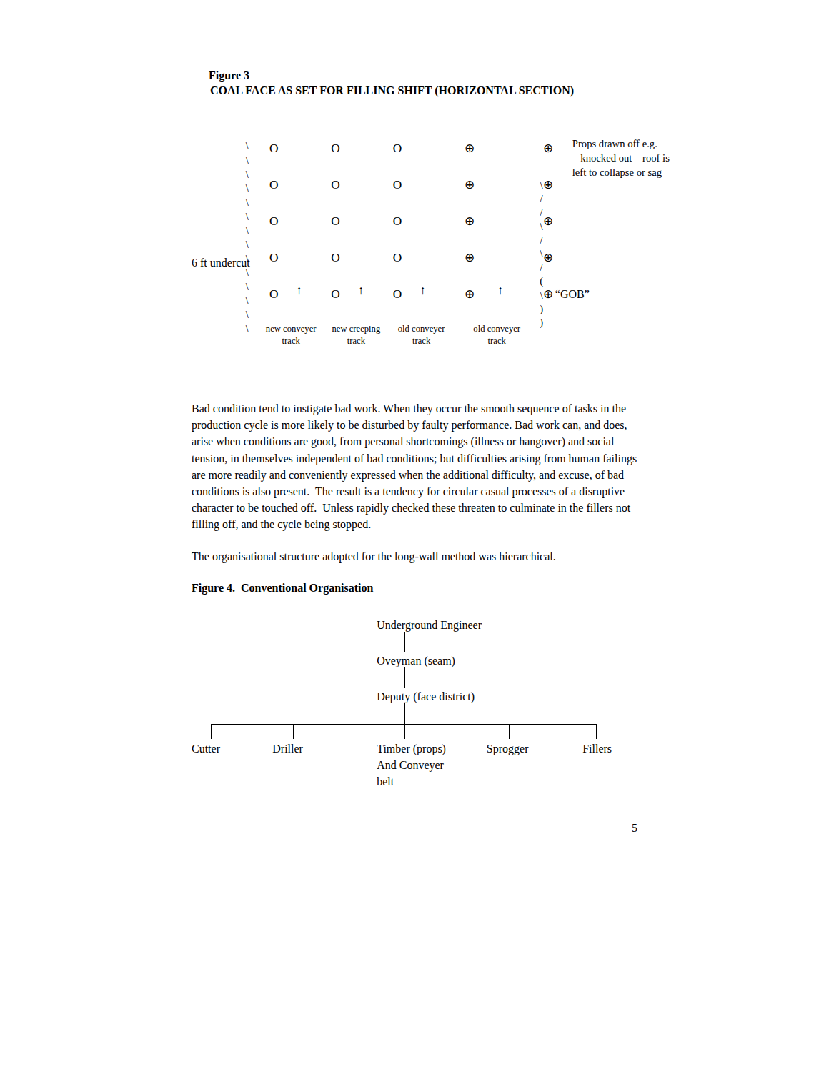Figure 3 COAL FACE AS SET FOR FILLING SHIFT (HORIZONTAL SECTION)
6 ft undercut
\ \ \ \ \ \ \ \ \ \ \ \ \ \
O O O ⊕ ⊕
O O O ⊕ ⊕
O O O ⊕ ⊕
O O O ⊕ ⊕
O O O ⊕ ⊕
Props drawn off e.g. knocked out – roof is left to collapse or sag
\ / / \ / \ / ( \ ) )
“GOB”
↑ ↑ ↑ ↑
new conveyertrack new creepingtrack old conveyertrack old conveyertrack
Bad condition tend to instigate bad work. When they occur the smooth sequence of tasks in the production cycle is more likely to be disturbed by faulty performance. Bad work can, and does, arise when conditions are good, from personal shortcomings (illness or hangover) and social tension, in themselves independent of bad conditions; but difficulties arising from human failings are more readily and conveniently expressed when the additional difficulty, and excuse, of bad conditions is also present. The result is a tendency for circular casual processes of a disruptive character to be touched off. Unless rapidly checked these threaten to culminate in the fillers not filling off, and the cycle being stopped.
The organisational structure adopted for the long-wall method was hierarchical.
Figure 4. Conventional Organisation
Underground Engineer
Oveyman (seam)
Deputy (face district)
Cutter
Driller
Timber (props) And Conveyer belt
Sprogger
Fillers
5